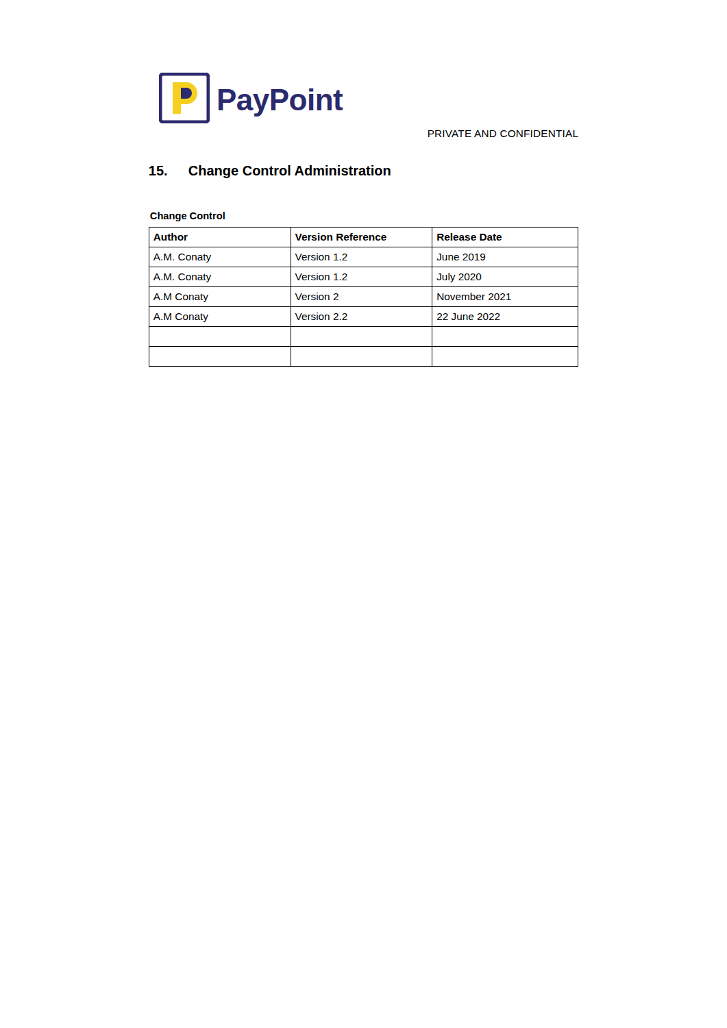PayPoint
PRIVATE AND CONFIDENTIAL
15. Change Control Administration
Change Control
| Author | Version Reference | Release Date |
| --- | --- | --- |
| A.M. Conaty | Version 1.2 | June 2019 |
| A.M. Conaty | Version 1.2 | July 2020 |
| A.M Conaty | Version 2 | November 2021 |
| A.M Conaty | Version 2.2 | 22 June 2022 |